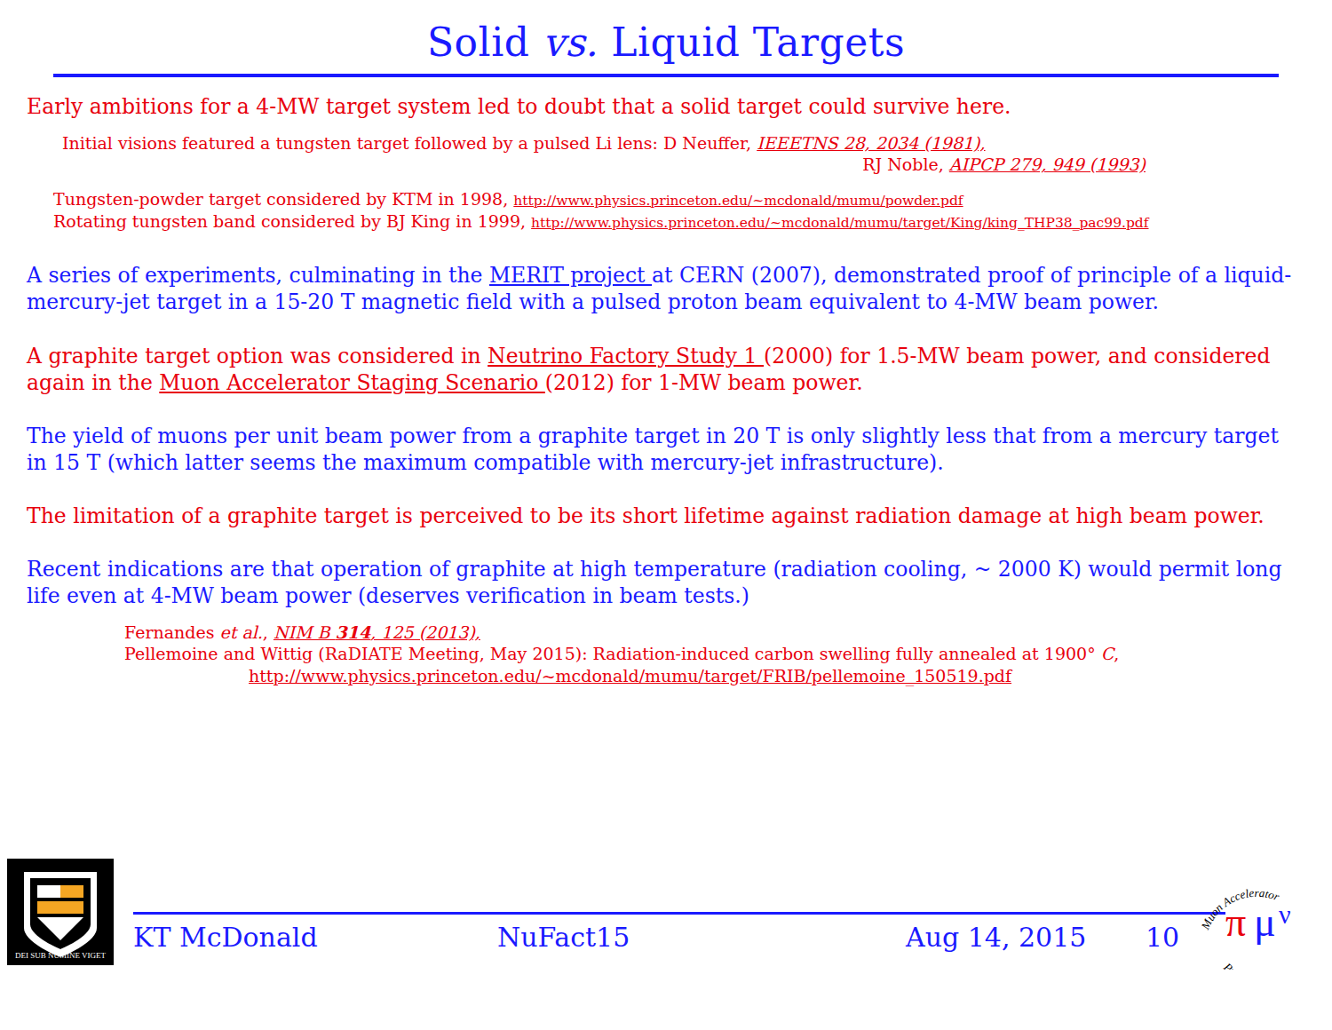Solid vs. Liquid Targets
Early ambitions for a 4-MW target system led to doubt that a solid target could survive here.
Initial visions featured a tungsten target followed by a pulsed Li lens: D Neuffer, IEEETNS 28, 2034 (1981),
RJ Noble, AIPCP 279, 949 (1993)
Tungsten-powder target considered by KTM in 1998, http://www.physics.princeton.edu/~mcdonald/mumu/powder.pdf
Rotating tungsten band considered by BJ King in 1999, http://www.physics.princeton.edu/~mcdonald/mumu/target/King/king_THP38_pac99.pdf
A series of experiments, culminating in the MERIT project at CERN (2007), demonstrated proof of principle of a liquid-mercury-jet target in a 15-20 T magnetic field with a pulsed proton beam equivalent to 4-MW beam power.
A graphite target option was considered in Neutrino Factory Study 1 (2000) for 1.5-MW beam power, and considered again in the Muon Accelerator Staging Scenario (2012) for 1-MW beam power.
The yield of muons per unit beam power from a graphite target in 20 T is only slightly less that from a mercury target in 15 T (which latter seems the maximum compatible with mercury-jet infrastructure).
The limitation of a graphite target is perceived to be its short lifetime against radiation damage at high beam power.
Recent indications are that operation of graphite at high temperature (radiation cooling, ~ 2000 K) would permit long life even at 4-MW beam power (deserves verification in beam tests.)
Fernandes et al., NIM B 314, 125 (2013),
Pellemoine and Wittig (RaDIATE Meeting, May 2015): Radiation-induced carbon swelling fully annealed at 1900° C,
http://www.physics.princeton.edu/~mcdonald/mumu/target/FRIB/pellemoine_150519.pdf
KT McDonald NuFact15 Aug 14, 2015 10
DEI SUB NUMINE VIGET
Muon Accelerator Program π μ ν